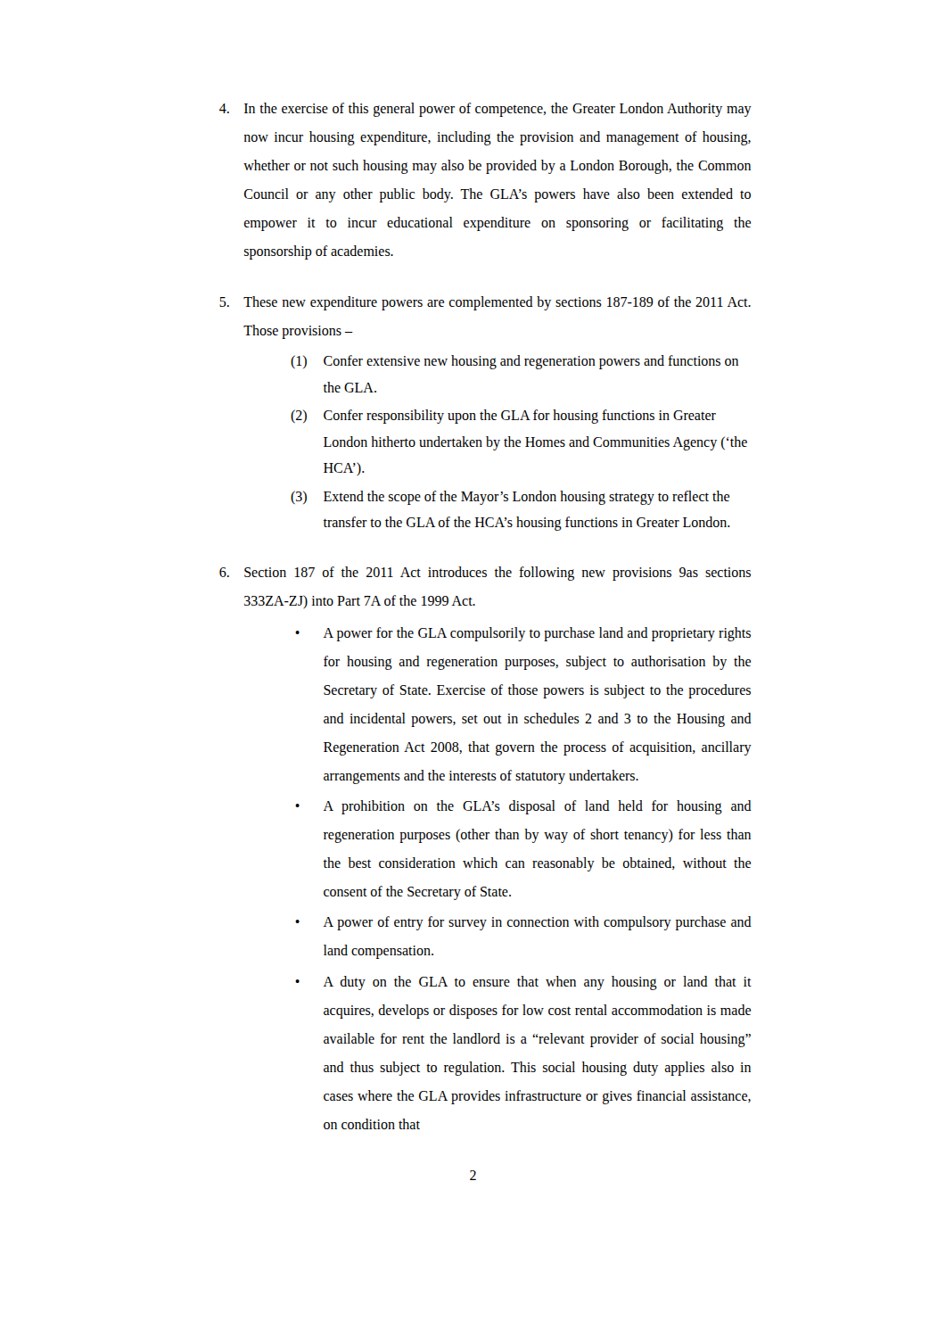In the exercise of this general power of competence, the Greater London Authority may now incur housing expenditure, including the provision and management of housing, whether or not such housing may also be provided by a London Borough, the Common Council or any other public body. The GLA’s powers have also been extended to empower it to incur educational expenditure on sponsoring or facilitating the sponsorship of academies.
These new expenditure powers are complemented by sections 187-189 of the 2011 Act. Those provisions –
Confer extensive new housing and regeneration powers and functions on the GLA.
Confer responsibility upon the GLA for housing functions in Greater London hitherto undertaken by the Homes and Communities Agency (‘the HCA’).
Extend the scope of the Mayor’s London housing strategy to reflect the transfer to the GLA of the HCA’s housing functions in Greater London.
Section 187 of the 2011 Act introduces the following new provisions 9as sections 333ZA-ZJ) into Part 7A of the 1999 Act.
A power for the GLA compulsorily to purchase land and proprietary rights for housing and regeneration purposes, subject to authorisation by the Secretary of State. Exercise of those powers is subject to the procedures and incidental powers, set out in schedules 2 and 3 to the Housing and Regeneration Act 2008, that govern the process of acquisition, ancillary arrangements and the interests of statutory undertakers.
A prohibition on the GLA’s disposal of land held for housing and regeneration purposes (other than by way of short tenancy) for less than the best consideration which can reasonably be obtained, without the consent of the Secretary of State.
A power of entry for survey in connection with compulsory purchase and land compensation.
A duty on the GLA to ensure that when any housing or land that it acquires, develops or disposes for low cost rental accommodation is made available for rent the landlord is a “relevant provider of social housing” and thus subject to regulation. This social housing duty applies also in cases where the GLA provides infrastructure or gives financial assistance, on condition that
2